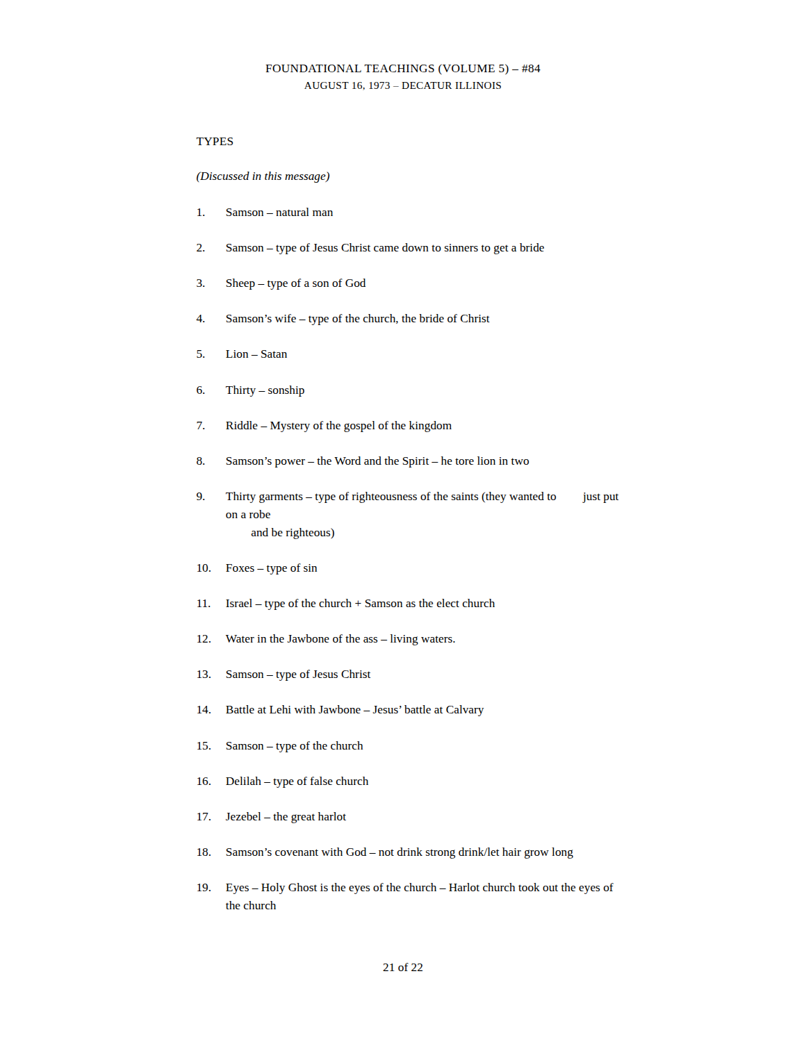FOUNDATIONAL TEACHINGS (VOLUME 5) – #84 AUGUST 16, 1973 – DECATUR ILLINOIS
TYPES
(Discussed in this message)
Samson – natural man
Samson – type of Jesus Christ came down to sinners to get a bride
Sheep – type of a son of God
Samson’s wife – type of the church, the bride of Christ
Lion – Satan
Thirty – sonship
Riddle – Mystery of the gospel of the kingdom
Samson’s power – the Word and the Spirit – he tore lion in two
Thirty garments – type of righteousness of the saints (they wanted to just put on a robe and be righteous)
Foxes – type of sin
Israel – type of the church + Samson as the elect church
Water in the Jawbone of the ass – living waters.
Samson – type of Jesus Christ
Battle at Lehi with Jawbone – Jesus’ battle at Calvary
Samson – type of the church
Delilah – type of false church
Jezebel – the great harlot
Samson’s covenant with God – not drink strong drink/let hair grow long
Eyes – Holy Ghost is the eyes of the church – Harlot church took out the eyes of the church
21 of 22